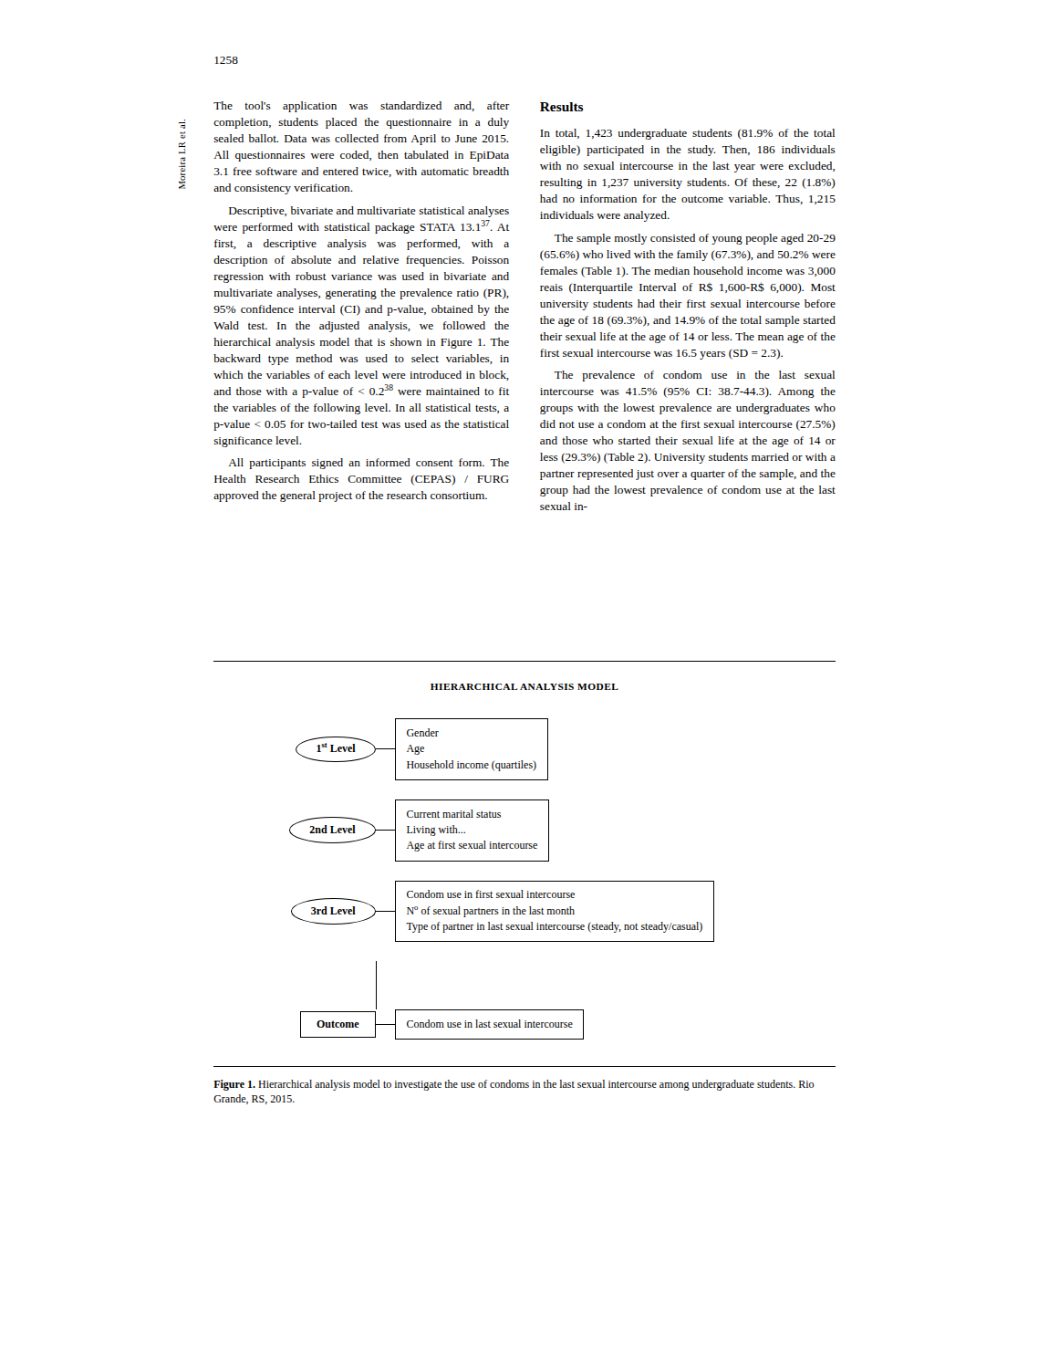1258
Moreira LR et al.
The tool's application was standardized and, after completion, students placed the questionnaire in a duly sealed ballot. Data was collected from April to June 2015. All questionnaires were coded, then tabulated in EpiData 3.1 free software and entered twice, with automatic breadth and consistency verification.
Descriptive, bivariate and multivariate statistical analyses were performed with statistical package STATA 13.137. At first, a descriptive analysis was performed, with a description of absolute and relative frequencies. Poisson regression with robust variance was used in bivariate and multivariate analyses, generating the prevalence ratio (PR), 95% confidence interval (CI) and p-value, obtained by the Wald test. In the adjusted analysis, we followed the hierarchical analysis model that is shown in Figure 1. The backward type method was used to select variables, in which the variables of each level were introduced in block, and those with a p-value of < 0.238 were maintained to fit the variables of the following level. In all statistical tests, a p-value < 0.05 for two-tailed test was used as the statistical significance level.
All participants signed an informed consent form. The Health Research Ethics Committee (CEPAS) / FURG approved the general project of the research consortium.
Results
In total, 1,423 undergraduate students (81.9% of the total eligible) participated in the study. Then, 186 individuals with no sexual intercourse in the last year were excluded, resulting in 1,237 university students. Of these, 22 (1.8%) had no information for the outcome variable. Thus, 1,215 individuals were analyzed.
The sample mostly consisted of young people aged 20-29 (65.6%) who lived with the family (67.3%), and 50.2% were females (Table 1). The median household income was 3,000 reais (Interquartile Interval of R$ 1,600-R$ 6,000). Most university students had their first sexual intercourse before the age of 18 (69.3%), and 14.9% of the total sample started their sexual life at the age of 14 or less. The mean age of the first sexual intercourse was 16.5 years (SD = 2.3).
The prevalence of condom use in the last sexual intercourse was 41.5% (95% CI: 38.7-44.3). Among the groups with the lowest prevalence are undergraduates who did not use a condom at the first sexual intercourse (27.5%) and those who started their sexual life at the age of 14 or less (29.3%) (Table 2). University students married or with a partner represented just over a quarter of the sample, and the group had the lowest prevalence of condom use at the last sexual in-
HIERARCHICAL ANALYSIS MODEL
1st Level
Gender
Age
Household income (quartiles)
2nd Level
Current marital status
Living with...
Age at first sexual intercourse
3rd Level
Condom use in first sexual intercourse
No of sexual partners in the last month
Type of partner in last sexual intercourse (steady, not steady/casual)
Outcome
Condom use in last sexual intercourse
Figure 1. Hierarchical analysis model to investigate the use of condoms in the last sexual intercourse among undergraduate students. Rio Grande, RS, 2015.